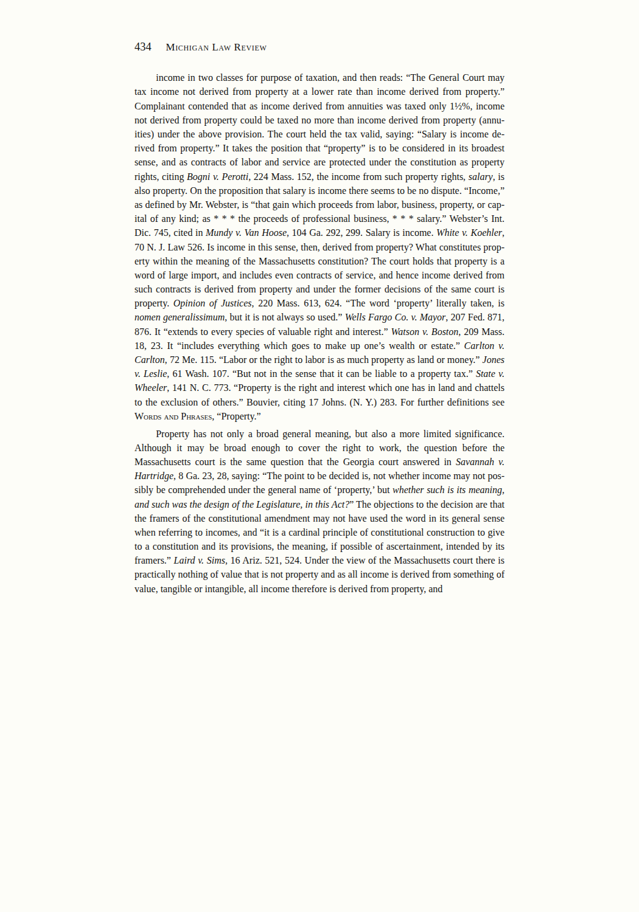434 Michigan Law Review
income in two classes for purpose of taxation, and then reads: “The General Court may tax income not derived from property at a lower rate than income derived from property.” Complainant contended that as income derived from annuities was taxed only 1½%, income not derived from property could be taxed no more than income derived from property (annuities) under the above provision. The court held the tax valid, saying: “Salary is income derived from property.” It takes the position that “property” is to be considered in its broadest sense, and as contracts of labor and service are protected under the constitution as property rights, citing Bogni v. Perotti, 224 Mass. 152, the income from such property rights, salary, is also property. On the proposition that salary is income there seems to be no dispute. “Income,” as defined by Mr. Webster, is “that gain which proceeds from labor, business, property, or capital of any kind; as * * * the proceeds of professional business, * * * salary.” Webster’s Int. Dic. 745, cited in Mundy v. Van Hoose, 104 Ga. 292, 299. Salary is income. White v. Koehler, 70 N. J. Law 526. Is income in this sense, then, derived from property? What constitutes property within the meaning of the Massachusetts constitution? The court holds that property is a word of large import, and includes even contracts of service, and hence income derived from such contracts is derived from property and under the former decisions of the same court is property. Opinion of Justices, 220 Mass. 613, 624. “The word ‘property’ literally taken, is nomen generalissimum, but it is not always so used.” Wells Fargo Co. v. Mayor, 207 Fed. 871, 876. It “extends to every species of valuable right and interest.” Watson v. Boston, 209 Mass. 18, 23. It “includes everything which goes to make up one’s wealth or estate.” Carlton v. Carlton, 72 Me. 115. “Labor or the right to labor is as much property as land or money.” Jones v. Leslie, 61 Wash. 107. “But not in the sense that it can be liable to a property tax.” State v. Wheeler, 141 N. C. 773. “Property is the right and interest which one has in land and chattels to the exclusion of others.” Bouvier, citing 17 Johns. (N. Y.) 283. For further definitions see Words and Phrases, “Property.”
Property has not only a broad general meaning, but also a more limited significance. Although it may be broad enough to cover the right to work, the question before the Massachusetts court is the same question that the Georgia court answered in Savannah v. Hartridge, 8 Ga. 23, 28, saying: “The point to be decided is, not whether income may not possibly be comprehended under the general name of ‘property,’ but whether such is its meaning, and such was the design of the Legislature, in this Act?” The objections to the decision are that the framers of the constitutional amendment may not have used the word in its general sense when referring to incomes, and “it is a cardinal principle of constitutional construction to give to a constitution and its provisions, the meaning, if possible of ascertainment, intended by its framers.” Laird v. Sims, 16 Ariz. 521, 524. Under the view of the Massachusetts court there is practically nothing of value that is not property and as all income is derived from something of value, tangible or intangible, all income therefore is derived from property, and